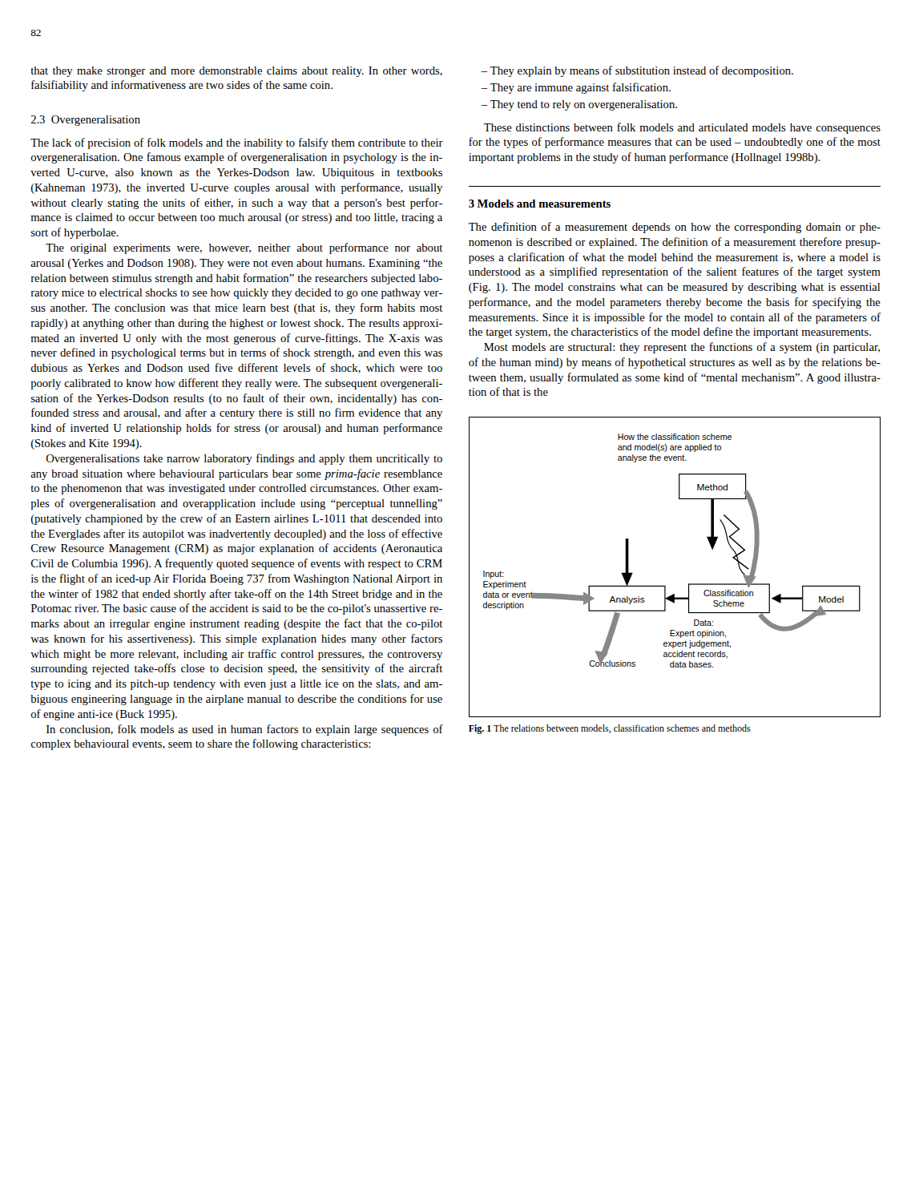82
that they make stronger and more demonstrable claims about reality. In other words, falsifiability and informativeness are two sides of the same coin.
2.3 Overgeneralisation
The lack of precision of folk models and the inability to falsify them contribute to their overgeneralisation. One famous example of overgeneralisation in psychology is the inverted U-curve, also known as the Yerkes-Dodson law. Ubiquitous in textbooks (Kahneman 1973), the inverted U-curve couples arousal with performance, usually without clearly stating the units of either, in such a way that a person's best performance is claimed to occur between too much arousal (or stress) and too little, tracing a sort of hyperbolae.
The original experiments were, however, neither about performance nor about arousal (Yerkes and Dodson 1908). They were not even about humans. Examining “the relation between stimulus strength and habit formation” the researchers subjected laboratory mice to electrical shocks to see how quickly they decided to go one pathway versus another. The conclusion was that mice learn best (that is, they form habits most rapidly) at anything other than during the highest or lowest shock. The results approximated an inverted U only with the most generous of curve-fittings. The X-axis was never defined in psychological terms but in terms of shock strength, and even this was dubious as Yerkes and Dodson used five different levels of shock, which were too poorly calibrated to know how different they really were. The subsequent overgeneralisation of the Yerkes-Dodson results (to no fault of their own, incidentally) has confounded stress and arousal, and after a century there is still no firm evidence that any kind of inverted U relationship holds for stress (or arousal) and human performance (Stokes and Kite 1994).
Overgeneralisations take narrow laboratory findings and apply them uncritically to any broad situation where behavioural particulars bear some prima-facie resemblance to the phenomenon that was investigated under controlled circumstances. Other examples of overgeneralisation and overapplication include using “perceptual tunnelling” (putatively championed by the crew of an Eastern airlines L-1011 that descended into the Everglades after its autopilot was inadvertently decoupled) and the loss of effective Crew Resource Management (CRM) as major explanation of accidents (Aeronautica Civil de Columbia 1996). A frequently quoted sequence of events with respect to CRM is the flight of an iced-up Air Florida Boeing 737 from Washington National Airport in the winter of 1982 that ended shortly after take-off on the 14th Street bridge and in the Potomac river. The basic cause of the accident is said to be the co-pilot's unassertive remarks about an irregular engine instrument reading (despite the fact that the co-pilot was known for his assertiveness). This simple explanation hides many other factors which might be more relevant, including air traffic control pressures, the controversy surrounding rejected take-offs close to decision speed, the sensitivity of the aircraft type to icing and its pitch-up tendency with even just a little ice on the slats, and ambiguous engineering language in the airplane manual to describe the conditions for use of engine anti-ice (Buck 1995).
In conclusion, folk models as used in human factors to explain large sequences of complex behavioural events, seem to share the following characteristics:
They explain by means of substitution instead of decomposition.
They are immune against falsification.
They tend to rely on overgeneralisation.
These distinctions between folk models and articulated models have consequences for the types of performance measures that can be used – undoubtedly one of the most important problems in the study of human performance (Hollnagel 1998b).
3 Models and measurements
The definition of a measurement depends on how the corresponding domain or phenomenon is described or explained. The definition of a measurement therefore presupposes a clarification of what the model behind the measurement is, where a model is understood as a simplified representation of the salient features of the target system (Fig. 1). The model constrains what can be measured by describing what is essential performance, and the model parameters thereby become the basis for specifying the measurements. Since it is impossible for the model to contain all of the parameters of the target system, the characteristics of the model define the important measurements.
Most models are structural: they represent the functions of a system (in particular, of the human mind) by means of hypothetical structures as well as by the relations between them, usually formulated as some kind of “mental mechanism”. A good illustration of that is the
How the classification scheme and model(s) are applied to analyse the event. Method Analysis Classification Scheme Model Input: Experiment data or event description Conclusions Data: Expert opinion, expert judgement, accident records, data bases.
Fig. 1 The relations between models, classification schemes and methods